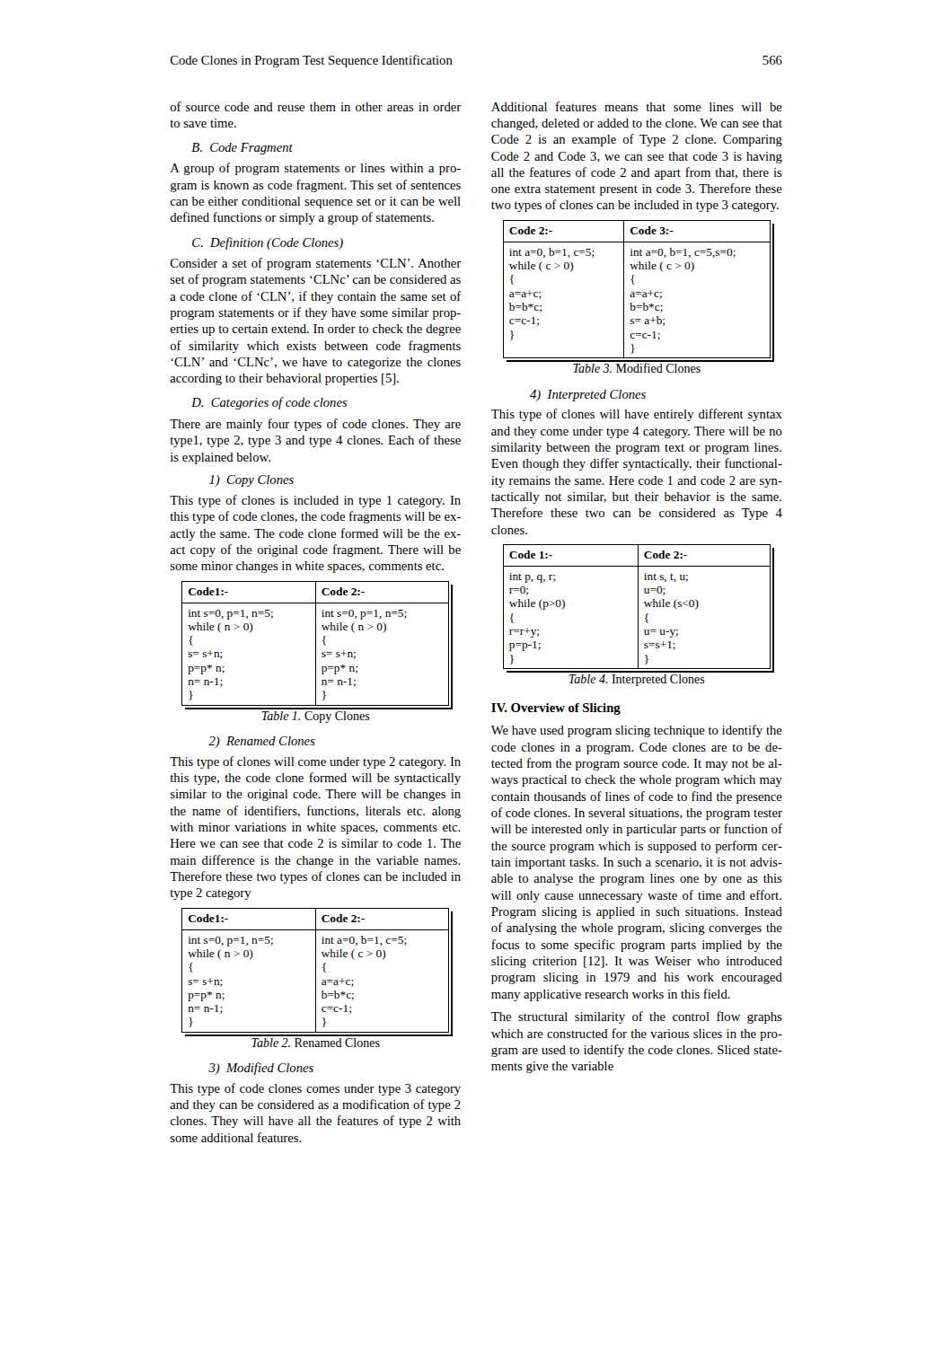Code Clones in Program Test Sequence Identification 566
of source code and reuse them in other areas in order to save time.
B. Code Fragment
A group of program statements or lines within a program is known as code fragment. This set of sentences can be either conditional sequence set or it can be well defined functions or simply a group of statements.
C. Definition (Code Clones)
Consider a set of program statements ‘CLN’. Another set of program statements ‘CLNc’ can be considered as a code clone of ‘CLN’, if they contain the same set of program statements or if they have some similar properties up to certain extend. In order to check the degree of similarity which exists between code fragments ‘CLN’ and ‘CLNc’, we have to categorize the clones according to their behavioral properties [5].
D. Categories of code clones
There are mainly four types of code clones. They are type1, type 2, type 3 and type 4 clones. Each of these is explained below.
1) Copy Clones
This type of clones is included in type 1 category. In this type of code clones, the code fragments will be exactly the same. The code clone formed will be the exact copy of the original code fragment. There will be some minor changes in white spaces, comments etc.
| Code1:- | Code 2:- |
| --- | --- |
| int s=0, p=1, n=5; while ( n > 0) { s= s+n; p=p* n; n= n-1; } | int s=0, p=1, n=5; while ( n > 0) { s= s+n; p=p* n; n= n-1; } |
Table 1. Copy Clones
2) Renamed Clones
This type of clones will come under type 2 category. In this type, the code clone formed will be syntactically similar to the original code. There will be changes in the name of identifiers, functions, literals etc. along with minor variations in white spaces, comments etc. Here we can see that code 2 is similar to code 1. The main difference is the change in the variable names. Therefore these two types of clones can be included in type 2 category
| Code1:- | Code 2:- |
| --- | --- |
| int s=0, p=1, n=5; while ( n > 0) { s= s+n; p=p* n; n= n-1; } | int a=0, b=1, c=5; while ( c > 0) { a=a+c; b=b*c; c=c-1; } |
Table 2. Renamed Clones
3) Modified Clones
This type of code clones comes under type 3 category and they can be considered as a modification of type 2 clones. They will have all the features of type 2 with some additional features.
Additional features means that some lines will be changed, deleted or added to the clone. We can see that Code 2 is an example of Type 2 clone. Comparing Code 2 and Code 3, we can see that code 3 is having all the features of code 2 and apart from that, there is one extra statement present in code 3. Therefore these two types of clones can be included in type 3 category.
| Code 2:- | Code 3:- |
| --- | --- |
| int a=0, b=1, c=5; while ( c > 0) { a=a+c; b=b*c; c=c-1; } | int a=0, b=1, c=5,s=0; while ( c > 0) { a=a+c; b=b*c; s= a+b; c=c-1; } |
Table 3. Modified Clones
4) Interpreted Clones
This type of clones will have entirely different syntax and they come under type 4 category. There will be no similarity between the program text or program lines. Even though they differ syntactically, their functionality remains the same. Here code 1 and code 2 are syntactically not similar, but their behavior is the same. Therefore these two can be considered as Type 4 clones.
| Code 1:- | Code 2:- |
| --- | --- |
| int p, q, r; r=0; while (p>0) { r=r+y; p=p-1; } | int s, t, u; u=0; while (s<0) { u= u-y; s=s+1; } |
Table 4. Interpreted Clones
IV. Overview of Slicing
We have used program slicing technique to identify the code clones in a program. Code clones are to be detected from the program source code. It may not be always practical to check the whole program which may contain thousands of lines of code to find the presence of code clones. In several situations, the program tester will be interested only in particular parts or function of the source program which is supposed to perform certain important tasks. In such a scenario, it is not advisable to analyse the program lines one by one as this will only cause unnecessary waste of time and effort. Program slicing is applied in such situations. Instead of analysing the whole program, slicing converges the focus to some specific program parts implied by the slicing criterion [12]. It was Weiser who introduced program slicing in 1979 and his work encouraged many applicative research works in this field.
The structural similarity of the control flow graphs which are constructed for the various slices in the program are used to identify the code clones. Sliced statements give the variable